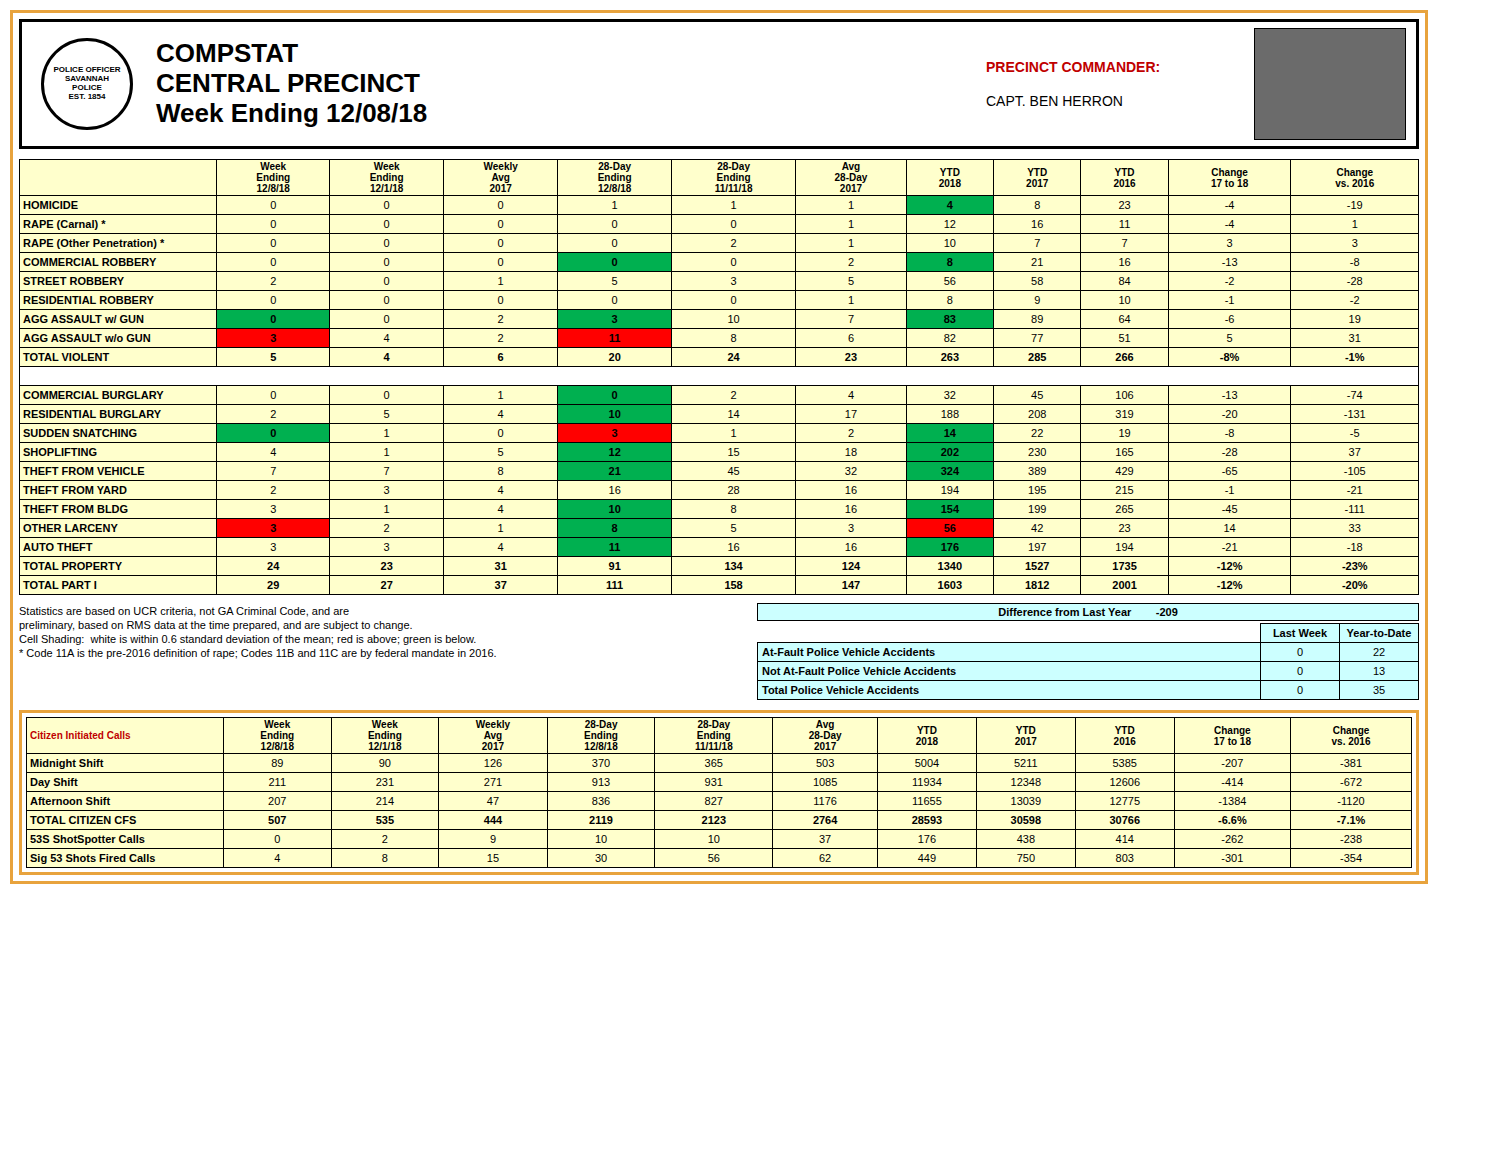POLICE OFFICER
SAVANNAH
POLICE
EST. 1854
COMPSTAT
CENTRAL PRECINCT
Week Ending 12/08/18
PRECINCT COMMANDER:
CAPT. BEN HERRON
| | Week Ending 12/8/18 | Week Ending 12/1/18 | Weekly Avg 2017 | 28-Day Ending 12/8/18 | 28-Day Ending 11/11/18 | Avg 28-Day 2017 | YTD 2018 | YTD 2017 | YTD 2016 | Change 17 to 18 | Change vs. 2016 |
| --- | --- | --- | --- | --- | --- | --- | --- | --- | --- | --- | --- |
| HOMICIDE | 0 | 0 | 0 | 1 | 1 | 1 | 4 | 8 | 23 | -4 | -19 |
| RAPE (Carnal) * | 0 | 0 | 0 | 0 | 0 | 1 | 12 | 16 | 11 | -4 | 1 |
| RAPE (Other Penetration) * | 0 | 0 | 0 | 0 | 2 | 1 | 10 | 7 | 7 | 3 | 3 |
| COMMERCIAL ROBBERY | 0 | 0 | 0 | 0 | 0 | 2 | 8 | 21 | 16 | -13 | -8 |
| STREET ROBBERY | 2 | 0 | 1 | 5 | 3 | 5 | 56 | 58 | 84 | -2 | -28 |
| RESIDENTIAL ROBBERY | 0 | 0 | 0 | 0 | 0 | 1 | 8 | 9 | 10 | -1 | -2 |
| AGG ASSAULT w/ GUN | 0 | 0 | 2 | 3 | 10 | 7 | 83 | 89 | 64 | -6 | 19 |
| AGG ASSAULT w/o GUN | 3 | 4 | 2 | 11 | 8 | 6 | 82 | 77 | 51 | 5 | 31 |
| TOTAL VIOLENT | 5 | 4 | 6 | 20 | 24 | 23 | 263 | 285 | 266 | -8% | -1% |
| COMMERCIAL BURGLARY | 0 | 0 | 1 | 0 | 2 | 4 | 32 | 45 | 106 | -13 | -74 |
| RESIDENTIAL BURGLARY | 2 | 5 | 4 | 10 | 14 | 17 | 188 | 208 | 319 | -20 | -131 |
| SUDDEN SNATCHING | 0 | 1 | 0 | 3 | 1 | 2 | 14 | 22 | 19 | -8 | -5 |
| SHOPLIFTING | 4 | 1 | 5 | 12 | 15 | 18 | 202 | 230 | 165 | -28 | 37 |
| THEFT FROM VEHICLE | 7 | 7 | 8 | 21 | 45 | 32 | 324 | 389 | 429 | -65 | -105 |
| THEFT FROM YARD | 2 | 3 | 4 | 16 | 28 | 16 | 194 | 195 | 215 | -1 | -21 |
| THEFT FROM BLDG | 3 | 1 | 4 | 10 | 8 | 16 | 154 | 199 | 265 | -45 | -111 |
| OTHER LARCENY | 3 | 2 | 1 | 8 | 5 | 3 | 56 | 42 | 23 | 14 | 33 |
| AUTO THEFT | 3 | 3 | 4 | 11 | 16 | 16 | 176 | 197 | 194 | -21 | -18 |
| TOTAL PROPERTY | 24 | 23 | 31 | 91 | 134 | 124 | 1340 | 1527 | 1735 | -12% | -23% |
| TOTAL PART I | 29 | 27 | 37 | 111 | 158 | 147 | 1603 | 1812 | 2001 | -12% | -20% |
Statistics are based on UCR criteria, not GA Criminal Code, and are
preliminary, based on RMS data at the time prepared, and are subject to change.
Cell Shading: white is within 0.6 standard deviation of the mean; red is above; green is below.
* Code 11A is the pre-2016 definition of rape; Codes 11B and 11C are by federal mandate in 2016.
Difference from Last Year -209
| | Last Week | Year-to-Date |
| At-Fault Police Vehicle Accidents | 0 | 22 |
| Not At-Fault Police Vehicle Accidents | 0 | 13 |
| Total Police Vehicle Accidents | 0 | 35 |
| Citizen Initiated Calls | Week Ending 12/8/18 | Week Ending 12/1/18 | Weekly Avg 2017 | 28-Day Ending 12/8/18 | 28-Day Ending 11/11/18 | Avg 28-Day 2017 | YTD 2018 | YTD 2017 | YTD 2016 | Change 17 to 18 | Change vs. 2016 |
| --- | --- | --- | --- | --- | --- | --- | --- | --- | --- | --- | --- |
| Midnight Shift | 89 | 90 | 126 | 370 | 365 | 503 | 5004 | 5211 | 5385 | -207 | -381 |
| Day Shift | 211 | 231 | 271 | 913 | 931 | 1085 | 11934 | 12348 | 12606 | -414 | -672 |
| Afternoon Shift | 207 | 214 | 47 | 836 | 827 | 1176 | 11655 | 13039 | 12775 | -1384 | -1120 |
| TOTAL CITIZEN CFS | 507 | 535 | 444 | 2119 | 2123 | 2764 | 28593 | 30598 | 30766 | -6.6% | -7.1% |
| 53S ShotSpotter Calls | 0 | 2 | 9 | 10 | 10 | 37 | 176 | 438 | 414 | -262 | -238 |
| Sig 53 Shots Fired Calls | 4 | 8 | 15 | 30 | 56 | 62 | 449 | 750 | 803 | -301 | -354 |